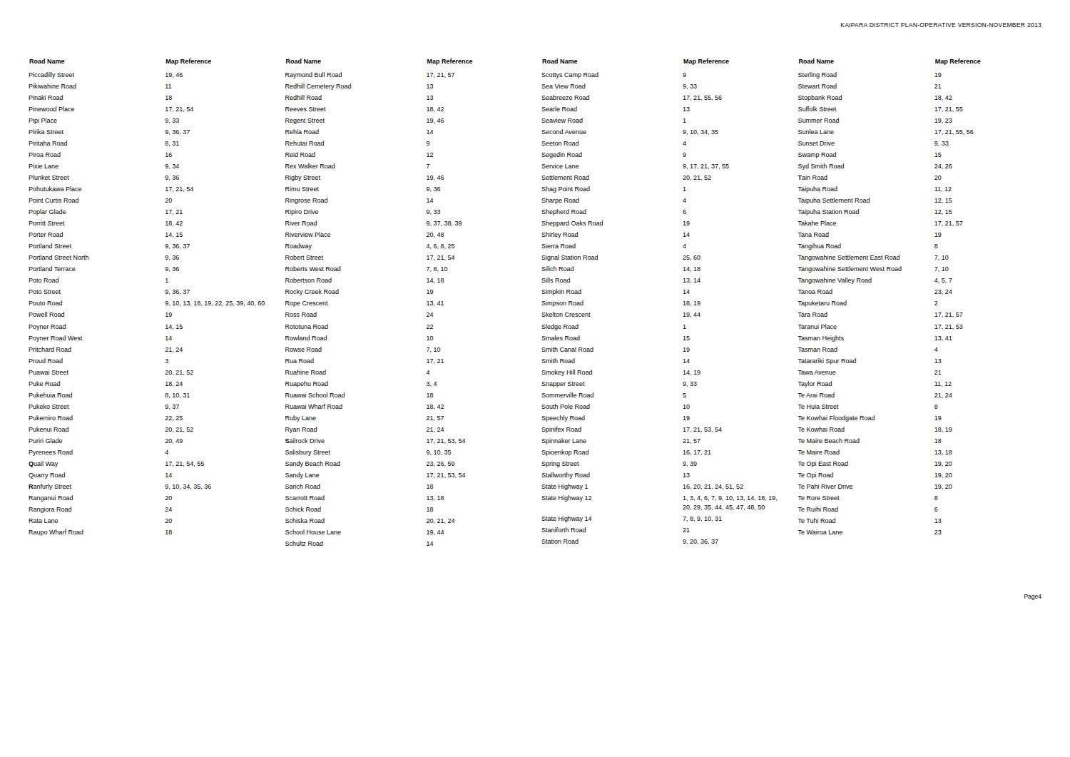KAIPARA DISTRICT PLAN-OPERATIVE VERSION-NOVEMBER 2013
| Road Name | Map Reference |
| --- | --- |
| Piccadilly Street | 19, 46 |
| Pikiwahine Road | 11 |
| Pinaki Road | 18 |
| Pinewood Place | 17, 21, 54 |
| Pipi Place | 9, 33 |
| Pirika Street | 9, 36, 37 |
| Piritaha Road | 8, 31 |
| Piroa Road | 16 |
| Pixie Lane | 9, 34 |
| Plunket Street | 9, 36 |
| Pohutukawa Place | 17, 21, 54 |
| Point Curtis Road | 20 |
| Poplar Glade | 17, 21 |
| Porritt Street | 18, 42 |
| Porter Road | 14, 15 |
| Portland Street | 9, 36, 37 |
| Portland Street North | 9, 36 |
| Portland Terrace | 9, 36 |
| Poto Road | 1 |
| Poto Street | 9, 36, 37 |
| Pouto Road | 9, 10, 13, 18, 19, 22, 25, 39, 40, 60 |
| Powell Road | 19 |
| Poyner Road | 14, 15 |
| Poyner Road West | 14 |
| Pritchard Road | 21, 24 |
| Proud Road | 3 |
| Puawai Street | 20, 21, 52 |
| Puke Road | 18, 24 |
| Pukehuia Road | 8, 10, 31 |
| Pukeko Street | 9, 37 |
| Pukemiro Road | 22, 25 |
| Pukenui Road | 20, 21, 52 |
| Puriri Glade | 20, 49 |
| Pyrenees Road | 4 |
| Q uail Way | 17, 21, 54, 55 |
| Quarry Road | 14 |
| R anfurly Street | 9, 10, 34, 35, 36 |
| Ranganui Road | 20 |
| Rangiora Road | 24 |
| Rata Lane | 20 |
| Raupo Wharf Road | 18 |
| Road Name | Map Reference |
| --- | --- |
| Raymond Bull Road | 17, 21, 57 |
| Redhill Cemetery Road | 13 |
| Redhill Road | 13 |
| Reeves Street | 18, 42 |
| Regent Street | 19, 46 |
| Rehia Road | 14 |
| Rehutai Road | 9 |
| Reid Road | 12 |
| Rex Walker Road | 7 |
| Rigby Street | 19, 46 |
| Rimu Street | 9, 36 |
| Ringrose Road | 14 |
| Ripiro Drive | 9, 33 |
| River Road | 9, 37, 38, 39 |
| Riverview Place | 20, 48 |
| Roadway | 4, 6, 8, 25 |
| Robert Street | 17, 21, 54 |
| Roberts West Road | 7, 8, 10 |
| Robertson Road | 14, 18 |
| Rocky Creek Road | 19 |
| Rope Crescent | 13, 41 |
| Ross Road | 24 |
| Rototuna Road | 22 |
| Rowland Road | 10 |
| Rowse Road | 7, 10 |
| Rua Road | 17, 21 |
| Ruahine Road | 4 |
| Ruapehu Road | 3, 4 |
| Ruawai School Road | 18 |
| Ruawai Wharf Road | 18, 42 |
| Ruby Lane | 21, 57 |
| Ryan Road | 21, 24 |
| S ailrock Drive | 17, 21, 53, 54 |
| Salisbury Street | 9, 10, 35 |
| Sandy Beach Road | 23, 26, 59 |
| Sandy Lane | 17, 21, 53, 54 |
| Sarich Road | 18 |
| Scarrott Road | 13, 18 |
| Schick Road | 18 |
| Schiska Road | 20, 21, 24 |
| School House Lane | 19, 44 |
| Schultz Road | 14 |
| Road Name | Map Reference |
| --- | --- |
| Scottys Camp Road | 9 |
| Sea View Road | 9, 33 |
| Seabreeze Road | 17, 21, 55, 56 |
| Searle Road | 13 |
| Seaview Road | 1 |
| Second Avenue | 9, 10, 34, 35 |
| Seeton Road | 4 |
| Segedin Road | 9 |
| Service Lane | 9, 17, 21, 37, 55 |
| Settlement Road | 20, 21, 52 |
| Shag Point Road | 1 |
| Sharpe Road | 4 |
| Shepherd Road | 6 |
| Sheppard Oaks Road | 19 |
| Shirley Road | 14 |
| Sierra Road | 4 |
| Signal Station Road | 25, 60 |
| Silich Road | 14, 18 |
| Sills Road | 13, 14 |
| Simpkin Road | 14 |
| Simpson Road | 18, 19 |
| Skelton Crescent | 19, 44 |
| Sledge Road | 1 |
| Smales Road | 15 |
| Smith Canal Road | 19 |
| Smith Road | 14 |
| Smokey Hill Road | 14, 19 |
| Snapper Street | 9, 33 |
| Sommerville Road | 5 |
| South Pole Road | 10 |
| Speechly Road | 19 |
| Spinifex Road | 17, 21, 53, 54 |
| Spinnaker Lane | 21, 57 |
| Spioenkop Road | 16, 17, 21 |
| Spring Street | 9, 39 |
| Stallworthy Road | 13 |
| State Highway 1 | 16, 20, 21, 24, 51, 52 |
| State Highway 12 | 1, 3, 4, 6, 7, 9, 10, 13, 14, 18, 19, 20, 29, 35, 44, 45, 47, 48, 50 |
| State Highway 14 | 7, 8, 9, 10, 31 |
| Staniforth Road | 21 |
| Station Road | 9, 20, 36, 37 |
| Road Name | Map Reference |
| --- | --- |
| Sterling Road | 19 |
| Stewart Road | 21 |
| Stopbank Road | 18, 42 |
| Suffolk Street | 17, 21, 55 |
| Summer Road | 19, 23 |
| Sunlea Lane | 17, 21, 55, 56 |
| Sunset Drive | 9, 33 |
| Swamp Road | 15 |
| Syd Smith Road | 24, 26 |
| T ain Road | 20 |
| Taipuha Road | 11, 12 |
| Taipuha Settlement Road | 12, 15 |
| Taipuha Station Road | 12, 15 |
| Takahe Place | 17, 21, 57 |
| Tana Road | 19 |
| Tangihua Road | 8 |
| Tangowahine Settlement East Road | 7, 10 |
| Tangowahine Settlement West Road | 7, 10 |
| Tangowahine Valley Road | 4, 5, 7 |
| Tanoa Road | 23, 24 |
| Tapuketaru Road | 2 |
| Tara Road | 17, 21, 57 |
| Taranui Place | 17, 21, 53 |
| Tasman Heights | 13, 41 |
| Tasman Road | 4 |
| Tatarariki Spur Road | 13 |
| Tawa Avenue | 21 |
| Taylor Road | 11, 12 |
| Te Arai Road | 21, 24 |
| Te Huia Street | 8 |
| Te Kowhai Floodgate Road | 19 |
| Te Kowhai Road | 18, 19 |
| Te Maire Beach Road | 18 |
| Te Maire Road | 13, 18 |
| Te Opi East Road | 19, 20 |
| Te Opi Road | 19, 20 |
| Te Pahi River Drive | 19, 20 |
| Te Rore Street | 8 |
| Te Ruihi Road | 6 |
| Te Tuhi Road | 13 |
| Te Wairoa Lane | 23 |
Page4